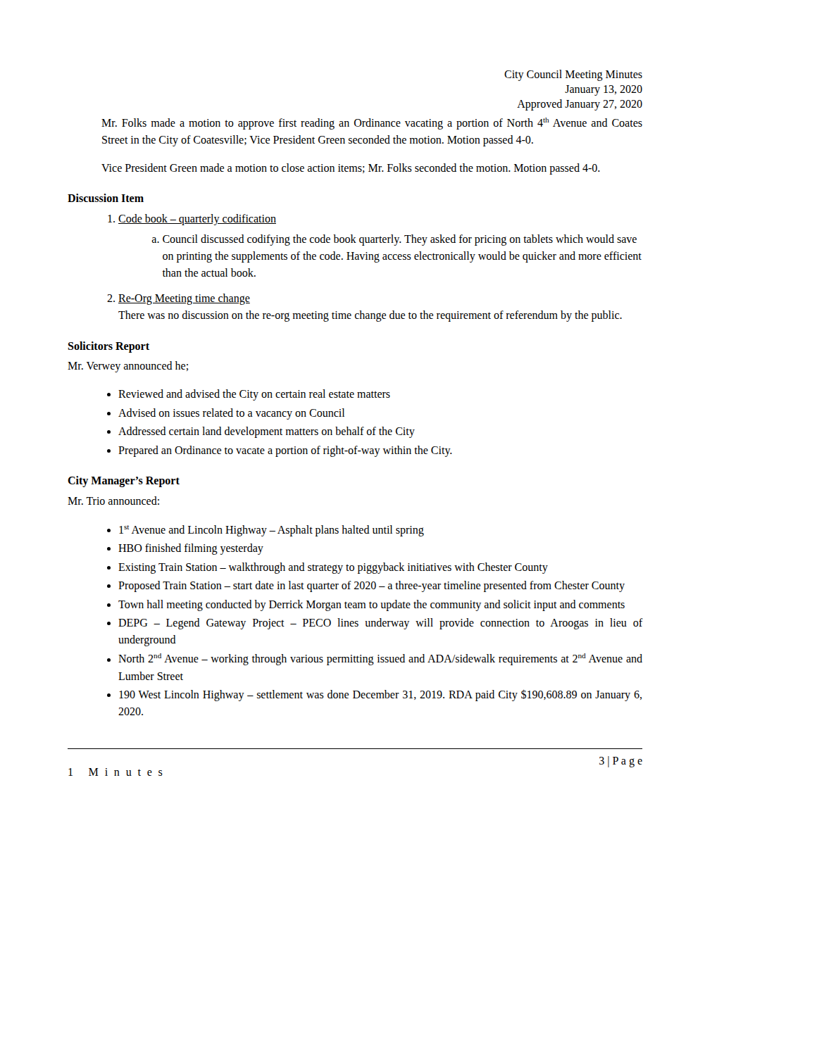City Council Meeting Minutes
January 13, 2020
Approved January 27, 2020
Mr. Folks made a motion to approve first reading an Ordinance vacating a portion of North 4th Avenue and Coates Street in the City of Coatesville; Vice President Green seconded the motion. Motion passed 4-0.
Vice President Green made a motion to close action items; Mr. Folks seconded the motion. Motion passed 4-0.
Discussion Item
Code book – quarterly codification
Council discussed codifying the code book quarterly. They asked for pricing on tablets which would save on printing the supplements of the code. Having access electronically would be quicker and more efficient than the actual book.
Re-Org Meeting time change
There was no discussion on the re-org meeting time change due to the requirement of referendum by the public.
Solicitors Report
Mr. Verwey announced he;
Reviewed and advised the City on certain real estate matters
Advised on issues related to a vacancy on Council
Addressed certain land development matters on behalf of the City
Prepared an Ordinance to vacate a portion of right-of-way within the City.
City Manager’s Report
Mr. Trio announced:
1st Avenue and Lincoln Highway – Asphalt plans halted until spring
HBO finished filming yesterday
Existing Train Station – walkthrough and strategy to piggyback initiatives with Chester County
Proposed Train Station – start date in last quarter of 2020 – a three-year timeline presented from Chester County
Town hall meeting conducted by Derrick Morgan team to update the community and solicit input and comments
DEPG – Legend Gateway Project – PECO lines underway will provide connection to Aroogas in lieu of underground
North 2nd Avenue – working through various permitting issued and ADA/sidewalk requirements at 2nd Avenue and Lumber Street
190 West Lincoln Highway – settlement was done December 31, 2019. RDA paid City $190,608.89 on January 6, 2020.
3 | P a g e
1 M i n u t e s